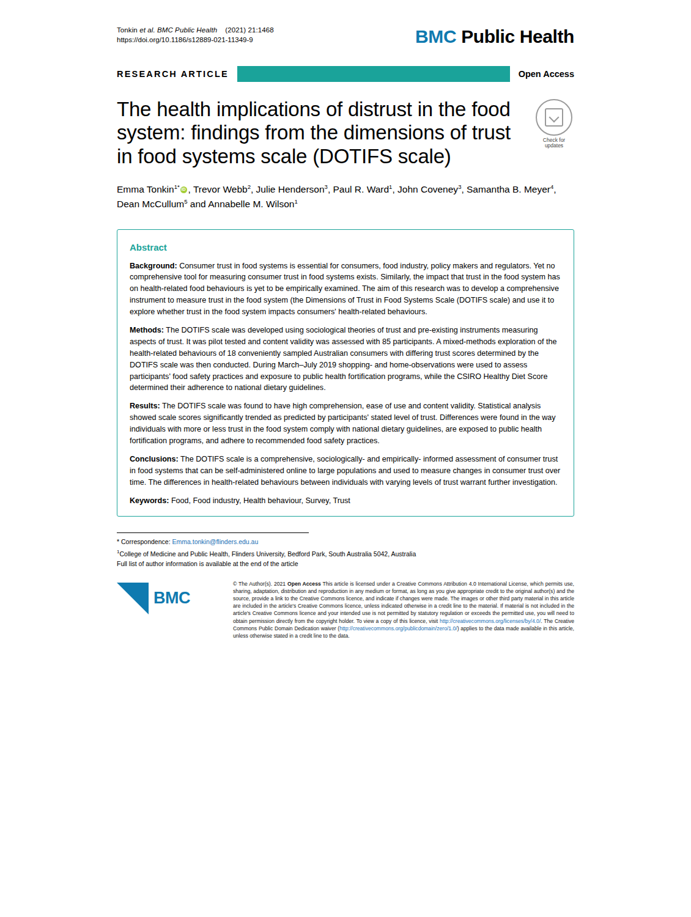Tonkin et al. BMC Public Health (2021) 21:1468
https://doi.org/10.1186/s12889-021-11349-9
BMC Public Health
RESEARCH ARTICLE
Open Access
Check for
updates
The health implications of distrust in the food system: findings from the dimensions of trust in food systems scale (DOTIFS scale)
Emma Tonkin1* , Trevor Webb2, Julie Henderson3, Paul R. Ward1, John Coveney3, Samantha B. Meyer4, Dean McCullum5 and Annabelle M. Wilson1
Abstract
Background: Consumer trust in food systems is essential for consumers, food industry, policy makers and regulators. Yet no comprehensive tool for measuring consumer trust in food systems exists. Similarly, the impact that trust in the food system has on health-related food behaviours is yet to be empirically examined. The aim of this research was to develop a comprehensive instrument to measure trust in the food system (the Dimensions of Trust in Food Systems Scale (DOTIFS scale) and use it to explore whether trust in the food system impacts consumers' health-related behaviours.
Methods: The DOTIFS scale was developed using sociological theories of trust and pre-existing instruments measuring aspects of trust. It was pilot tested and content validity was assessed with 85 participants. A mixed-methods exploration of the health-related behaviours of 18 conveniently sampled Australian consumers with differing trust scores determined by the DOTIFS scale was then conducted. During March–July 2019 shopping- and home-observations were used to assess participants' food safety practices and exposure to public health fortification programs, while the CSIRO Healthy Diet Score determined their adherence to national dietary guidelines.
Results: The DOTIFS scale was found to have high comprehension, ease of use and content validity. Statistical analysis showed scale scores significantly trended as predicted by participants' stated level of trust. Differences were found in the way individuals with more or less trust in the food system comply with national dietary guidelines, are exposed to public health fortification programs, and adhere to recommended food safety practices.
Conclusions: The DOTIFS scale is a comprehensive, sociologically- and empirically- informed assessment of consumer trust in food systems that can be self-administered online to large populations and used to measure changes in consumer trust over time. The differences in health-related behaviours between individuals with varying levels of trust warrant further investigation.
Keywords: Food, Food industry, Health behaviour, Survey, Trust
* Correspondence: Emma.tonkin@flinders.edu.au
1College of Medicine and Public Health, Flinders University, Bedford Park, South Australia 5042, Australia
Full list of author information is available at the end of the article
BMC
© The Author(s). 2021 Open Access This article is licensed under a Creative Commons Attribution 4.0 International License, which permits use, sharing, adaptation, distribution and reproduction in any medium or format, as long as you give appropriate credit to the original author(s) and the source, provide a link to the Creative Commons licence, and indicate if changes were made. The images or other third party material in this article are included in the article's Creative Commons licence, unless indicated otherwise in a credit line to the material. If material is not included in the article's Creative Commons licence and your intended use is not permitted by statutory regulation or exceeds the permitted use, you will need to obtain permission directly from the copyright holder. To view a copy of this licence, visit http://creativecommons.org/licenses/by/4.0/. The Creative Commons Public Domain Dedication waiver (http://creativecommons.org/publicdomain/zero/1.0/) applies to the data made available in this article, unless otherwise stated in a credit line to the data.